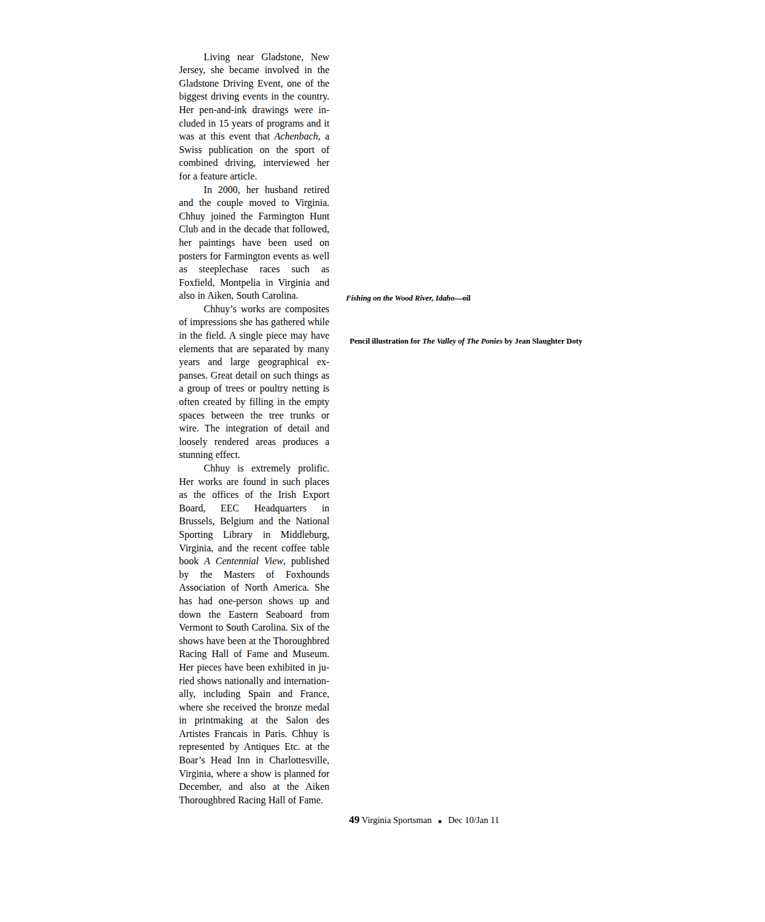Living near Gladstone, New Jersey, she became involved in the Gladstone Driving Event, one of the biggest driving events in the country. Her pen-and-ink drawings were included in 15 years of programs and it was at this event that Achenbach, a Swiss publication on the sport of combined driving, interviewed her for a feature article.
In 2000, her husband retired and the couple moved to Virginia. Chhuy joined the Farmington Hunt Club and in the decade that followed, her paintings have been used on posters for Farmington events as well as steeplechase races such as Foxfield, Montpelia in Virginia and also in Aiken, South Carolina.
Chhuy’s works are composites of impressions she has gathered while in the field. A single piece may have elements that are separated by many years and large geographical expanses. Great detail on such things as a group of trees or poultry netting is often created by filling in the empty spaces between the tree trunks or wire. The integration of detail and loosely rendered areas produces a stunning effect.
Chhuy is extremely prolific. Her works are found in such places as the offices of the Irish Export Board, EEC Headquarters in Brussels, Belgium and the National Sporting Library in Middleburg, Virginia, and the recent coffee table book A Centennial View, published by the Masters of Foxhounds Association of North America. She has had one-person shows up and down the Eastern Seaboard from Vermont to South Carolina. Six of the shows have been at the Thoroughbred Racing Hall of Fame and Museum. Her pieces have been exhibited in juried shows nationally and internationally, including Spain and France, where she received the bronze medal in printmaking at the Salon des Artistes Francais in Paris. Chhuy is represented by Antiques Etc. at the Boar’s Head Inn in Charlottesville, Virginia, where a show is planned for December, and also at the Aiken Thoroughbred Racing Hall of Fame.
Fishing on the Wood River, Idaho—oil
Pencil illustration for The Valley of The Ponies by Jean Slaughter Doty
49 Virginia Sportsman ● Dec 10/Jan 11